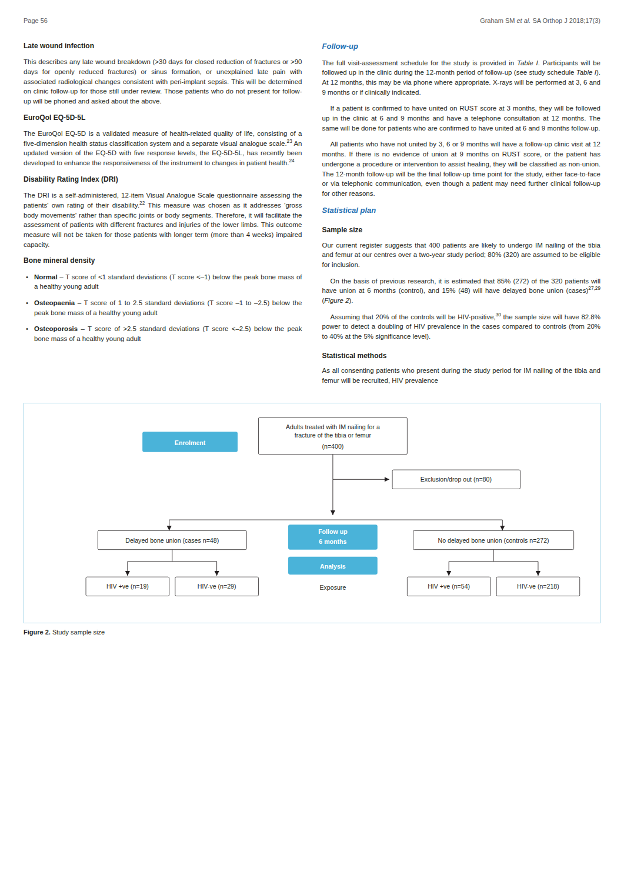Page 56
Graham SM et al. SA Orthop J 2018;17(3)
Late wound infection
This describes any late wound breakdown (>30 days for closed reduction of fractures or >90 days for openly reduced fractures) or sinus formation, or unexplained late pain with associated radiological changes consistent with peri-implant sepsis. This will be determined on clinic follow-up for those still under review. Those patients who do not present for follow-up will be phoned and asked about the above.
EuroQol EQ-5D-5L
The EuroQol EQ-5D is a validated measure of health-related quality of life, consisting of a five-dimension health status classification system and a separate visual analogue scale.23 An updated version of the EQ-5D with five response levels, the EQ-5D-5L, has recently been developed to enhance the responsiveness of the instrument to changes in patient health.24
Disability Rating Index (DRI)
The DRI is a self-administered, 12-item Visual Analogue Scale questionnaire assessing the patients' own rating of their disability.22 This measure was chosen as it addresses 'gross body movements' rather than specific joints or body segments. Therefore, it will facilitate the assessment of patients with different fractures and injuries of the lower limbs. This outcome measure will not be taken for those patients with longer term (more than 4 weeks) impaired capacity.
Bone mineral density
Normal – T score of <1 standard deviations (T score <–1) below the peak bone mass of a healthy young adult
Osteopaenia – T score of 1 to 2.5 standard deviations (T score –1 to –2.5) below the peak bone mass of a healthy young adult
Osteoporosis – T score of >2.5 standard deviations (T score <–2.5) below the peak bone mass of a healthy young adult
Follow-up
The full visit-assessment schedule for the study is provided in Table I. Participants will be followed up in the clinic during the 12-month period of follow-up (see study schedule Table I). At 12 months, this may be via phone where appropriate. X-rays will be performed at 3, 6 and 9 months or if clinically indicated.
If a patient is confirmed to have united on RUST score at 3 months, they will be followed up in the clinic at 6 and 9 months and have a telephone consultation at 12 months. The same will be done for patients who are confirmed to have united at 6 and 9 months follow-up.
All patients who have not united by 3, 6 or 9 months will have a follow-up clinic visit at 12 months. If there is no evidence of union at 9 months on RUST score, or the patient has undergone a procedure or intervention to assist healing, they will be classified as non-union. The 12-month follow-up will be the final follow-up time point for the study, either face-to-face or via telephonic communication, even though a patient may need further clinical follow-up for other reasons.
Statistical plan
Sample size
Our current register suggests that 400 patients are likely to undergo IM nailing of the tibia and femur at our centres over a two-year study period; 80% (320) are assumed to be eligible for inclusion.
On the basis of previous research, it is estimated that 85% (272) of the 320 patients will have union at 6 months (control), and 15% (48) will have delayed bone union (cases)27,29 (Figure 2).
Assuming that 20% of the controls will be HIV-positive,30 the sample size will have 82.8% power to detect a doubling of HIV prevalence in the cases compared to controls (from 20% to 40% at the 5% significance level).
Statistical methods
As all consenting patients who present during the study period for IM nailing of the tibia and femur will be recruited, HIV prevalence
Adults treated with IM nailing for a fracture of the tibia or femur (n=400) Enrolment Exclusion/drop out (n=80) Follow up 6 months Delayed bone union (cases n=48) No delayed bone union (controls n=272) Analysis Exposure HIV +ve (n=19) HIV-ve (n=29) HIV +ve (n=54) HIV-ve (n=218)
Figure 2. Study sample size